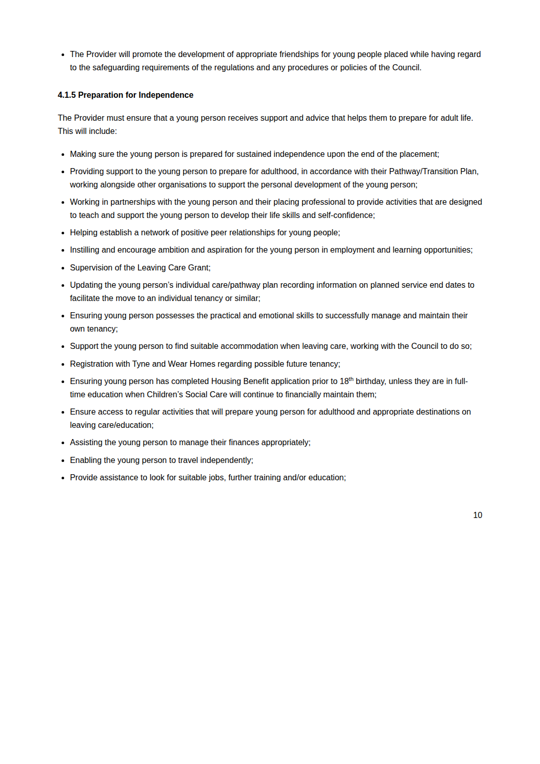The Provider will promote the development of appropriate friendships for young people placed while having regard to the safeguarding requirements of the regulations and any procedures or policies of the Council.
4.1.5 Preparation for Independence
The Provider must ensure that a young person receives support and advice that helps them to prepare for adult life. This will include:
Making sure the young person is prepared for sustained independence upon the end of the placement;
Providing support to the young person to prepare for adulthood, in accordance with their Pathway/Transition Plan, working alongside other organisations to support the personal development of the young person;
Working in partnerships with the young person and their placing professional to provide activities that are designed to teach and support the young person to develop their life skills and self-confidence;
Helping establish a network of positive peer relationships for young people;
Instilling and encourage ambition and aspiration for the young person in employment and learning opportunities;
Supervision of the Leaving Care Grant;
Updating the young person’s individual care/pathway plan recording information on planned service end dates to facilitate the move to an individual tenancy or similar;
Ensuring young person possesses the practical and emotional skills to successfully manage and maintain their own tenancy;
Support the young person to find suitable accommodation when leaving care, working with the Council to do so;
Registration with Tyne and Wear Homes regarding possible future tenancy;
Ensuring young person has completed Housing Benefit application prior to 18th birthday, unless they are in full-time education when Children’s Social Care will continue to financially maintain them;
Ensure access to regular activities that will prepare young person for adulthood and appropriate destinations on leaving care/education;
Assisting the young person to manage their finances appropriately;
Enabling the young person to travel independently;
Provide assistance to look for suitable jobs, further training and/or education;
10